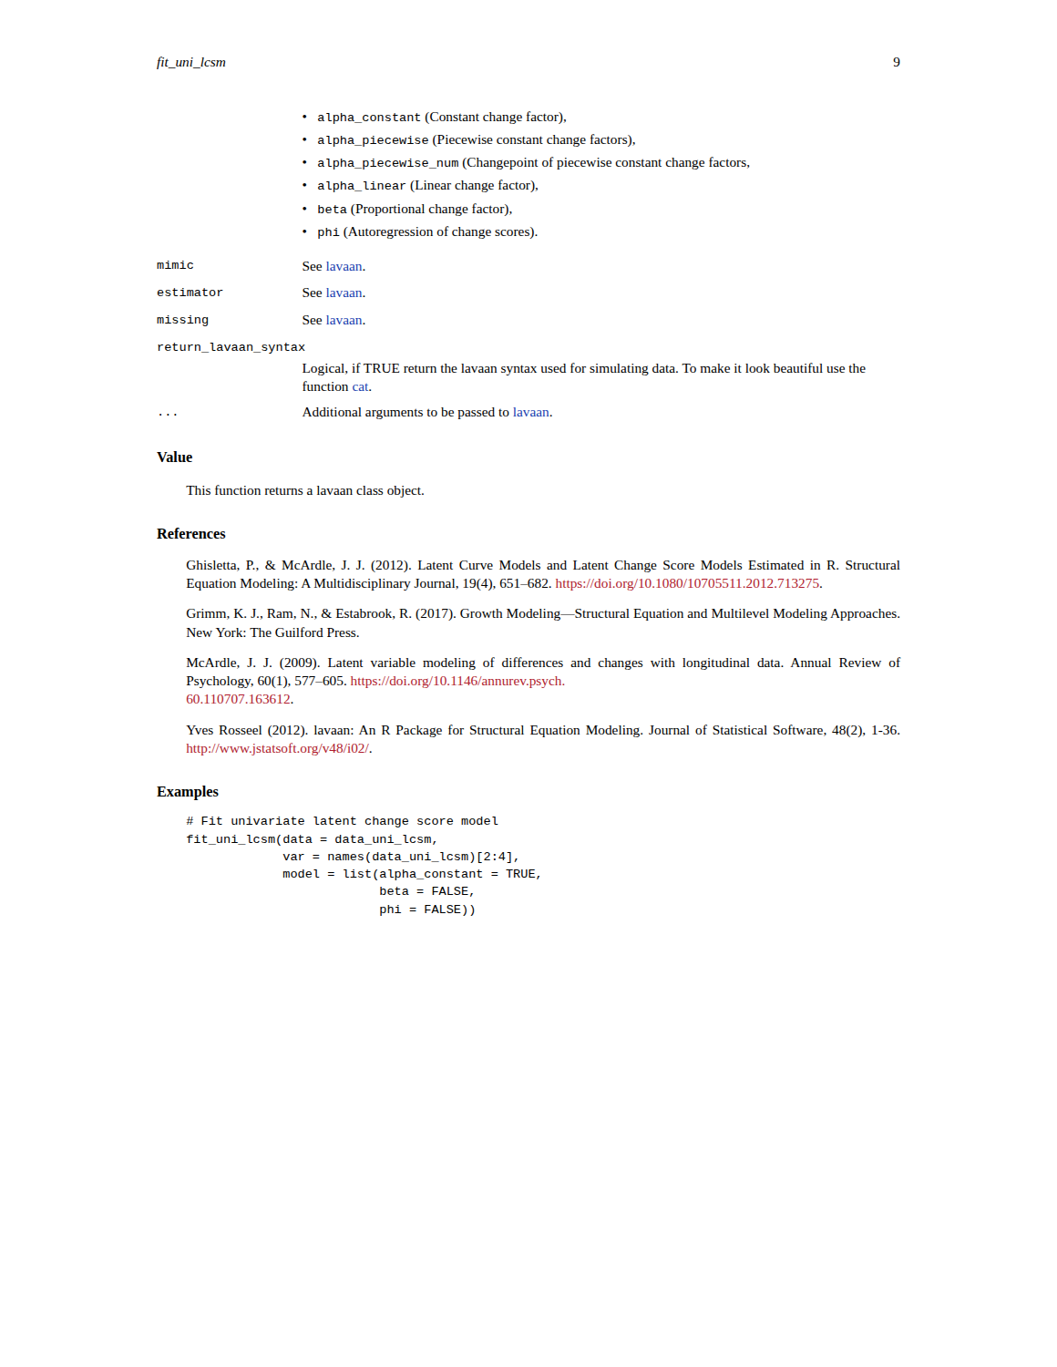fit_uni_lcsm 9
alpha_constant (Constant change factor),
alpha_piecewise (Piecewise constant change factors),
alpha_piecewise_num (Changepoint of piecewise constant change factors,
alpha_linear (Linear change factor),
beta (Proportional change factor),
phi (Autoregression of change scores).
mimic
See lavaan.
estimator
See lavaan.
missing
See lavaan.
return_lavaan_syntax
Logical, if TRUE return the lavaan syntax used for simulating data. To make it look beautiful use the function cat.
...
Additional arguments to be passed to lavaan.
Value
This function returns a lavaan class object.
References
Ghisletta, P., & McArdle, J. J. (2012). Latent Curve Models and Latent Change Score Models Estimated in R. Structural Equation Modeling: A Multidisciplinary Journal, 19(4), 651–682. https://doi.org/10.1080/10705511.2012.713275.
Grimm, K. J., Ram, N., & Estabrook, R. (2017). Growth Modeling—Structural Equation and Multilevel Modeling Approaches. New York: The Guilford Press.
McArdle, J. J. (2009). Latent variable modeling of differences and changes with longitudinal data. Annual Review of Psychology, 60(1), 577–605. https://doi.org/10.1146/annurev.psych.
60.110707.163612.
Yves Rosseel (2012). lavaan: An R Package for Structural Equation Modeling. Journal of Statistical Software, 48(2), 1-36. http://www.jstatsoft.org/v48/i02/.
Examples
# Fit univariate latent change score model
fit_uni_lcsm(data = data_uni_lcsm,
             var = names(data_uni_lcsm)[2:4],
             model = list(alpha_constant = TRUE,
                          beta = FALSE,
                          phi = FALSE))